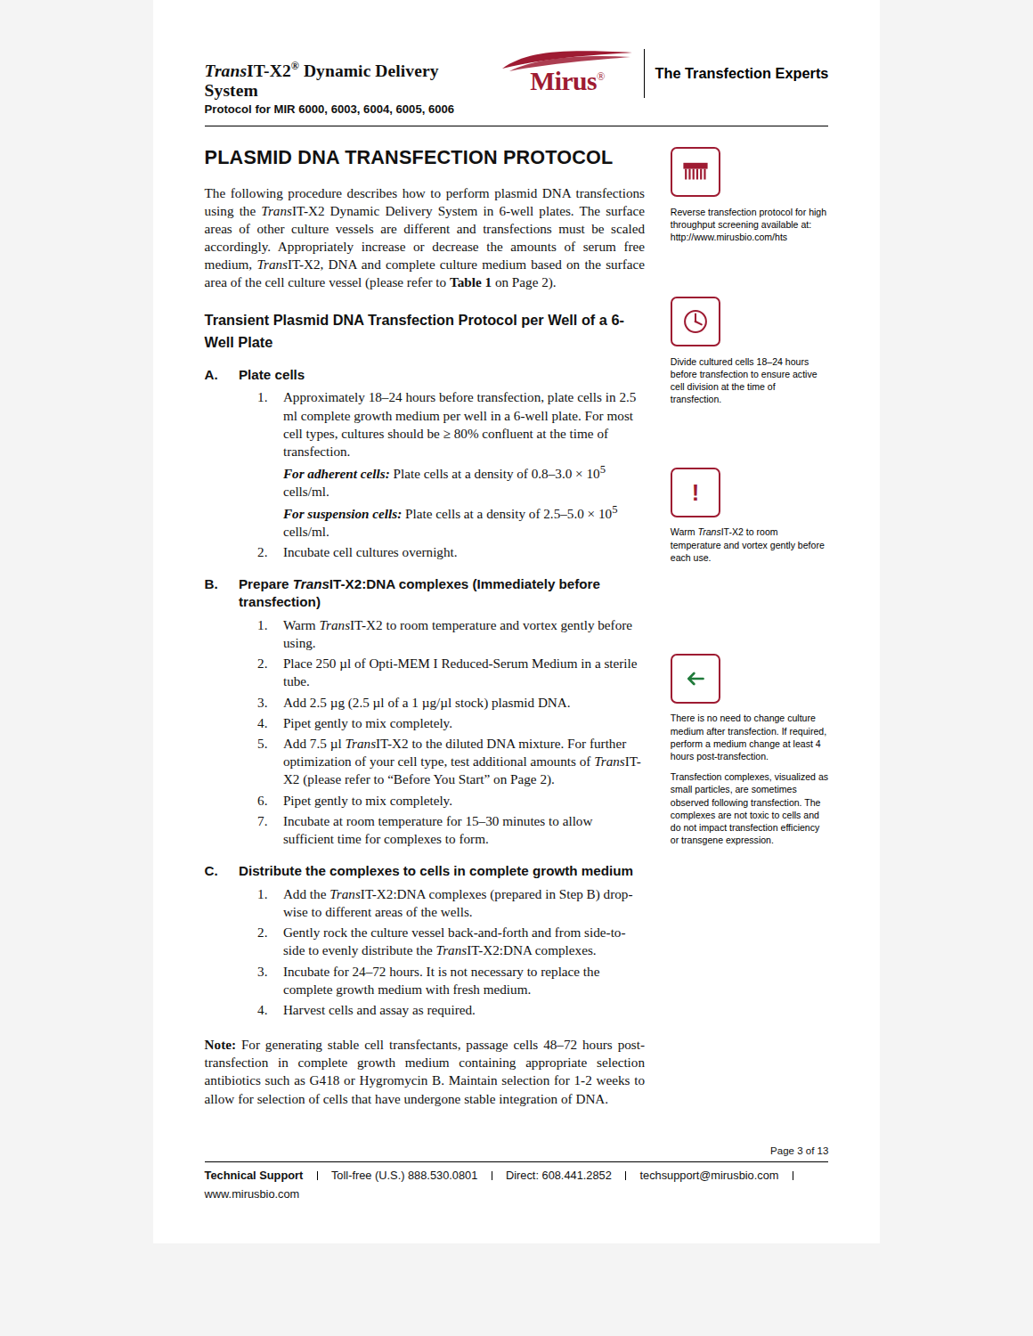Trans IT-X2® Dynamic Delivery System
Protocol for MIR 6000, 6003, 6004, 6005, 6006
Mirus®
The Transfection Experts
PLASMID DNA TRANSFECTION PROTOCOL
The following procedure describes how to perform plasmid DNA transfections using the Trans IT-X2 Dynamic Delivery System in 6-well plates. The surface areas of other culture vessels are different and transfections must be scaled accordingly. Appropriately increase or decrease the amounts of serum free medium, Trans IT-X2, DNA and complete culture medium based on the surface area of the cell culture vessel (please refer to Table 1 on Page 2).
Transient Plasmid DNA Transfection Protocol per Well of a 6-Well Plate
A. Plate cells
Approximately 18–24 hours before transfection, plate cells in 2.5 ml complete growth medium per well in a 6-well plate. For most cell types, cultures should be ≥ 80% confluent at the time of transfection.
For adherent cells: Plate cells at a density of 0.8–3.0 × 105 cells/ml.
For suspension cells: Plate cells at a density of 2.5–5.0 × 105 cells/ml.
Incubate cell cultures overnight.
B. Prepare Trans IT-X2:DNA complexes (Immediately before transfection)
Warm Trans IT-X2 to room temperature and vortex gently before using.
Place 250 µl of Opti-MEM I Reduced-Serum Medium in a sterile tube.
Add 2.5 µg (2.5 µl of a 1 µg/µl stock) plasmid DNA.
Pipet gently to mix completely.
Add 7.5 µl Trans IT-X2 to the diluted DNA mixture. For further optimization of your cell type, test additional amounts of Trans IT-X2 (please refer to “Before You Start” on Page 2).
Pipet gently to mix completely.
Incubate at room temperature for 15–30 minutes to allow sufficient time for complexes to form.
C. Distribute the complexes to cells in complete growth medium
Add the Trans IT-X2:DNA complexes (prepared in Step B) drop-wise to different areas of the wells.
Gently rock the culture vessel back-and-forth and from side-to-side to evenly distribute the Trans IT-X2:DNA complexes.
Incubate for 24–72 hours. It is not necessary to replace the complete growth medium with fresh medium.
Harvest cells and assay as required.
Note: For generating stable cell transfectants, passage cells 48–72 hours post-transfection in complete growth medium containing appropriate selection antibiotics such as G418 or Hygromycin B. Maintain selection for 1-2 weeks to allow for selection of cells that have undergone stable integration of DNA.
Reverse transfection protocol for high throughput screening available at:
http://www.mirusbio.com/hts
Divide cultured cells 18–24 hours before transfection to ensure active cell division at the time of transfection.
!
Warm Trans IT-X2 to room temperature and vortex gently before each use.
There is no need to change culture medium after transfection. If required, perform a medium change at least 4 hours post-transfection.
Transfection complexes, visualized as small particles, are sometimes observed following transfection. The complexes are not toxic to cells and do not impact transfection efficiency or transgene expression.
Page 3 of 13
Technical Support Toll-free (U.S.) 888.530.0801 Direct: 608.441.2852 techsupport@mirusbio.com www.mirusbio.com